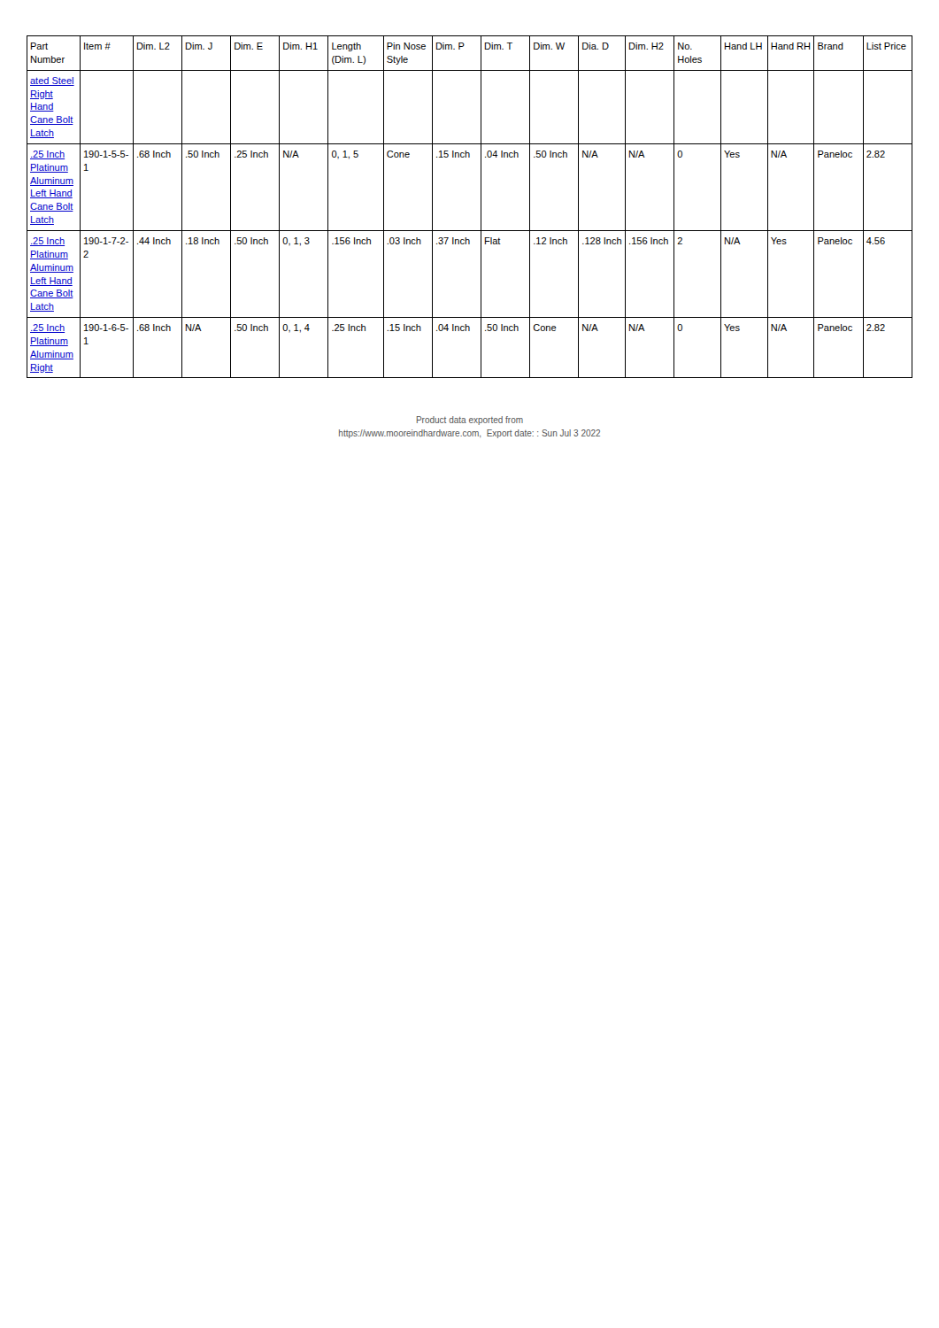| Part Number | Item # | Dim. L2 | Dim. J | Dim. E | Dim. H1 | Length (Dim. L) | Pin Nose Style | Dim. P | Dim. T | Dim. W | Dia. D | Dim. H2 | No. Holes | Hand LH | Hand RH | Brand | List Price |
| --- | --- | --- | --- | --- | --- | --- | --- | --- | --- | --- | --- | --- | --- | --- | --- | --- | --- |
| ated Steel Right Hand Cane Bolt Latch | | | | | | | | | | | | | | | | | |
| .25 Inch Platinum Aluminum Left Hand Cane Bolt Latch | 190-1-5-5-1 | .68 Inch | .50 Inch | .25 Inch | N/A | 0, 1, 5 | Cone | .15 Inch | .04 Inch | .50 Inch | N/A | N/A | 0 | Yes | N/A | Paneloc | 2.82 |
| .25 Inch Platinum Aluminum Left Hand Cane Bolt Latch | 190-1-7-2-2 | .44 Inch | .18 Inch | .50 Inch | 0, 1, 3 | .156 Inch | .03 Inch | .37 Inch | Flat | .12 Inch | .128 Inch | .156 Inch | 2 | N/A | Yes | Paneloc | 4.56 |
| .25 Inch Platinum Aluminum Right | 190-1-6-5-1 | .68 Inch | N/A | .50 Inch | 0, 1, 4 | .25 Inch | .15 Inch | .04 Inch | .50 Inch | Cone | N/A | N/A | 0 | Yes | N/A | Paneloc | 2.82 |
Product data exported from
https://www.mooreindhardware.com, Export date: : Sun Jul 3 2022